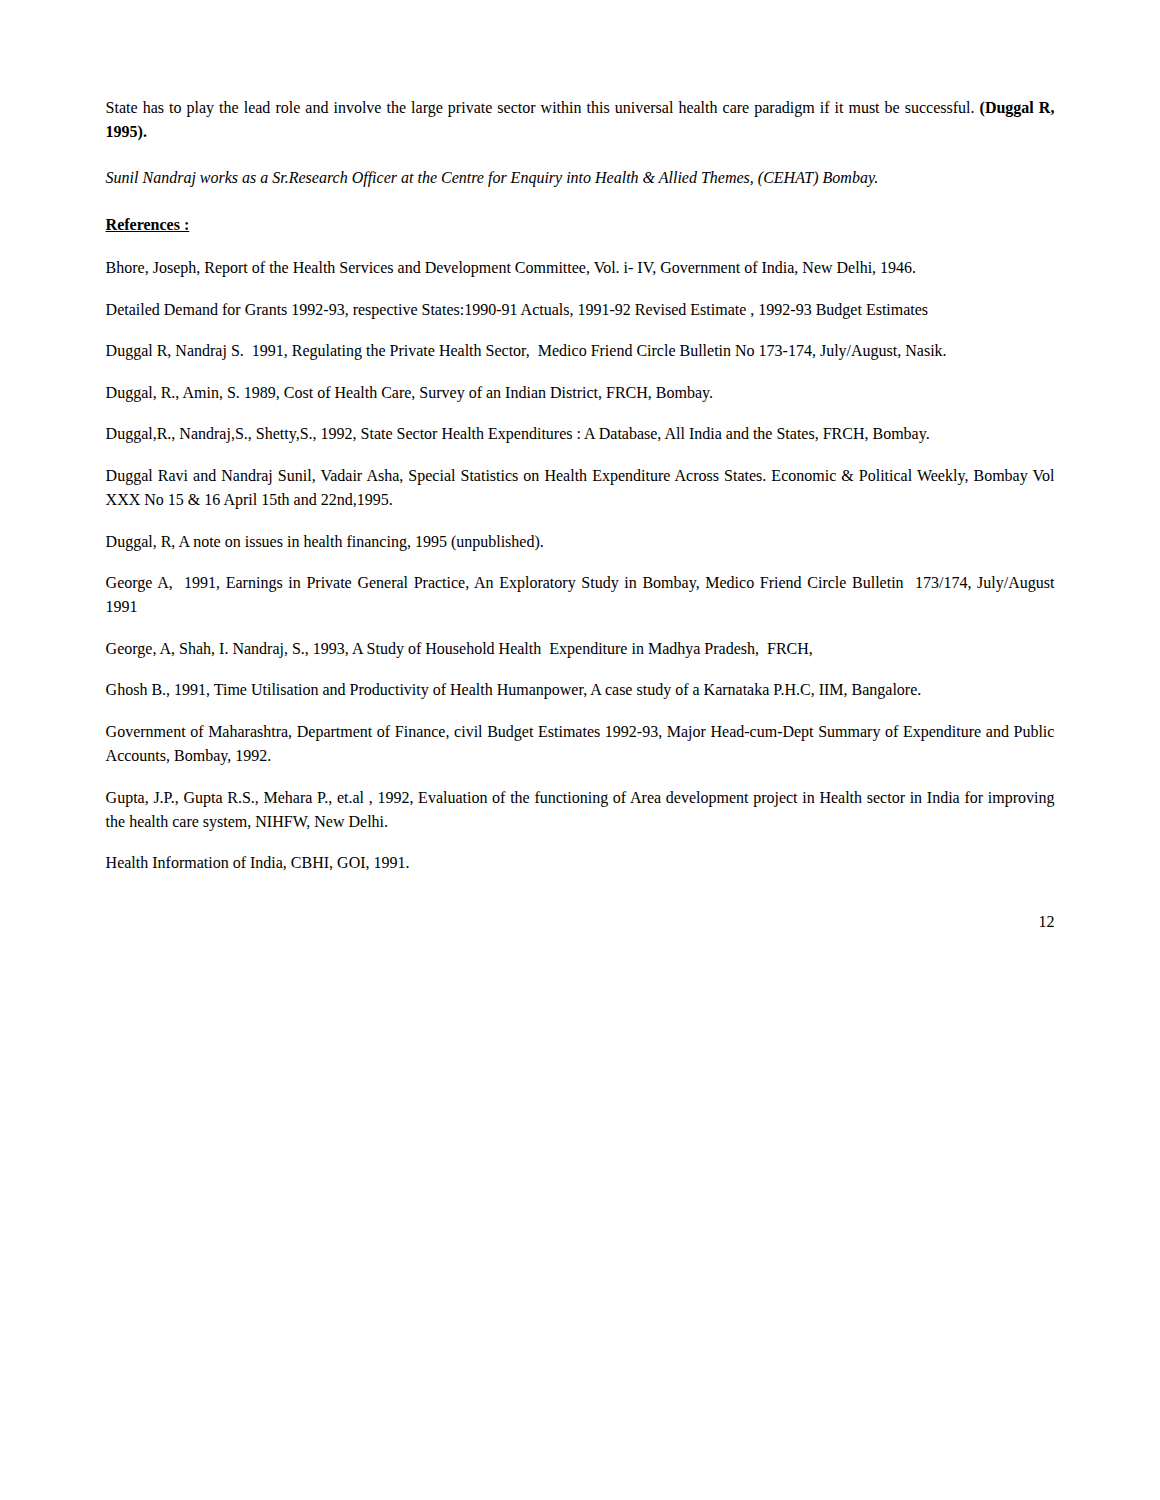State has to play the lead role and involve the large private sector within this universal health care paradigm if it must be successful. (Duggal R, 1995).
Sunil Nandraj works as a Sr.Research Officer at the Centre for Enquiry into Health & Allied Themes, (CEHAT) Bombay.
References :
Bhore, Joseph, Report of the Health Services and Development Committee, Vol. i- IV, Government of India, New Delhi, 1946.
Detailed Demand for Grants 1992-93, respective States:1990-91 Actuals, 1991-92 Revised Estimate , 1992-93 Budget Estimates
Duggal R, Nandraj S. 1991, Regulating the Private Health Sector, Medico Friend Circle Bulletin No 173-174, July/August, Nasik.
Duggal, R., Amin, S. 1989, Cost of Health Care, Survey of an Indian District, FRCH, Bombay.
Duggal,R., Nandraj,S., Shetty,S., 1992, State Sector Health Expenditures : A Database, All India and the States, FRCH, Bombay.
Duggal Ravi and Nandraj Sunil, Vadair Asha, Special Statistics on Health Expenditure Across States. Economic & Political Weekly, Bombay Vol XXX No 15 & 16 April 15th and 22nd,1995.
Duggal, R, A note on issues in health financing, 1995 (unpublished).
George A, 1991, Earnings in Private General Practice, An Exploratory Study in Bombay, Medico Friend Circle Bulletin 173/174, July/August 1991
George, A, Shah, I. Nandraj, S., 1993, A Study of Household Health Expenditure in Madhya Pradesh, FRCH,
Ghosh B., 1991, Time Utilisation and Productivity of Health Humanpower, A case study of a Karnataka P.H.C, IIM, Bangalore.
Government of Maharashtra, Department of Finance, civil Budget Estimates 1992-93, Major Head-cum-Dept Summary of Expenditure and Public Accounts, Bombay, 1992.
Gupta, J.P., Gupta R.S., Mehara P., et.al , 1992, Evaluation of the functioning of Area development project in Health sector in India for improving the health care system, NIHFW, New Delhi.
Health Information of India, CBHI, GOI, 1991.
12